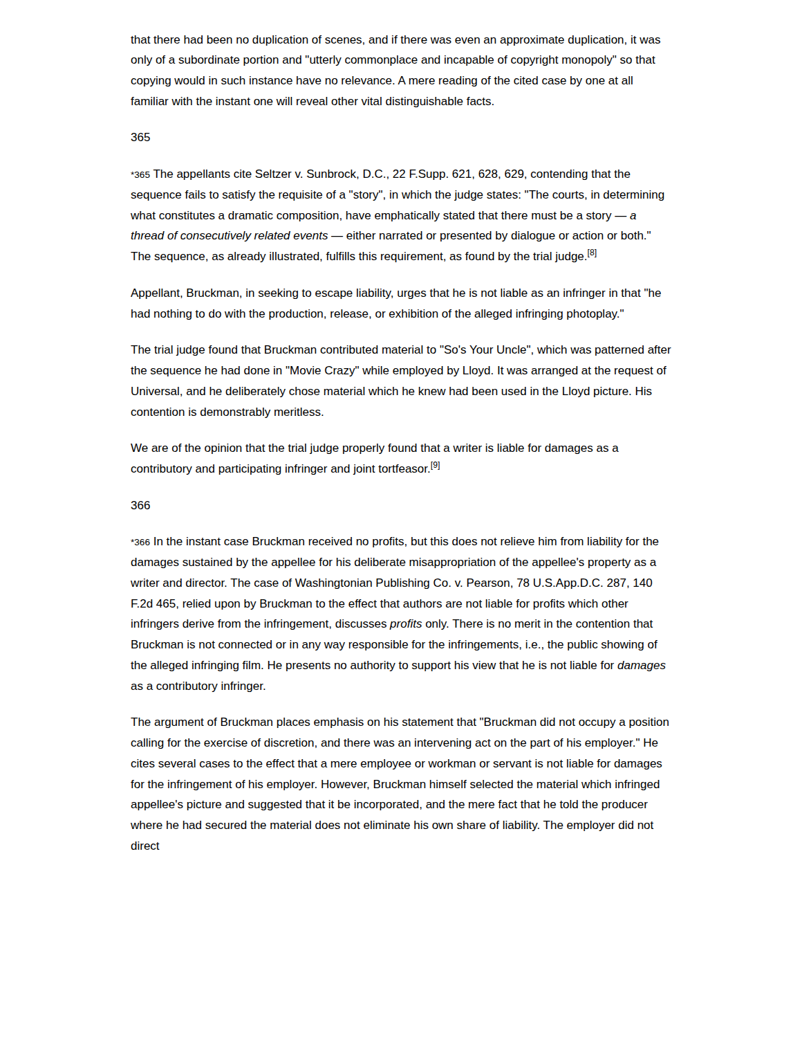that there had been no duplication of scenes, and if there was even an approximate duplication, it was only of a subordinate portion and "utterly commonplace and incapable of copyright monopoly" so that copying would in such instance have no relevance. A mere reading of the cited case by one at all familiar with the instant one will reveal other vital distinguishable facts.
365
*365 The appellants cite Seltzer v. Sunbrock, D.C., 22 F.Supp. 621, 628, 629, contending that the sequence fails to satisfy the requisite of a "story", in which the judge states: "The courts, in determining what constitutes a dramatic composition, have emphatically stated that there must be a story — a thread of consecutively related events — either narrated or presented by dialogue or action or both." The sequence, as already illustrated, fulfills this requirement, as found by the trial judge.[8]
Appellant, Bruckman, in seeking to escape liability, urges that he is not liable as an infringer in that "he had nothing to do with the production, release, or exhibition of the alleged infringing photoplay."
The trial judge found that Bruckman contributed material to "So's Your Uncle", which was patterned after the sequence he had done in "Movie Crazy" while employed by Lloyd. It was arranged at the request of Universal, and he deliberately chose material which he knew had been used in the Lloyd picture. His contention is demonstrably meritless.
We are of the opinion that the trial judge properly found that a writer is liable for damages as a contributory and participating infringer and joint tortfeasor.[9]
366
*366 In the instant case Bruckman received no profits, but this does not relieve him from liability for the damages sustained by the appellee for his deliberate misappropriation of the appellee's property as a writer and director. The case of Washingtonian Publishing Co. v. Pearson, 78 U.S.App.D.C. 287, 140 F.2d 465, relied upon by Bruckman to the effect that authors are not liable for profits which other infringers derive from the infringement, discusses profits only. There is no merit in the contention that Bruckman is not connected or in any way responsible for the infringements, i.e., the public showing of the alleged infringing film. He presents no authority to support his view that he is not liable for damages as a contributory infringer.
The argument of Bruckman places emphasis on his statement that "Bruckman did not occupy a position calling for the exercise of discretion, and there was an intervening act on the part of his employer." He cites several cases to the effect that a mere employee or workman or servant is not liable for damages for the infringement of his employer. However, Bruckman himself selected the material which infringed appellee's picture and suggested that it be incorporated, and the mere fact that he told the producer where he had secured the material does not eliminate his own share of liability. The employer did not direct